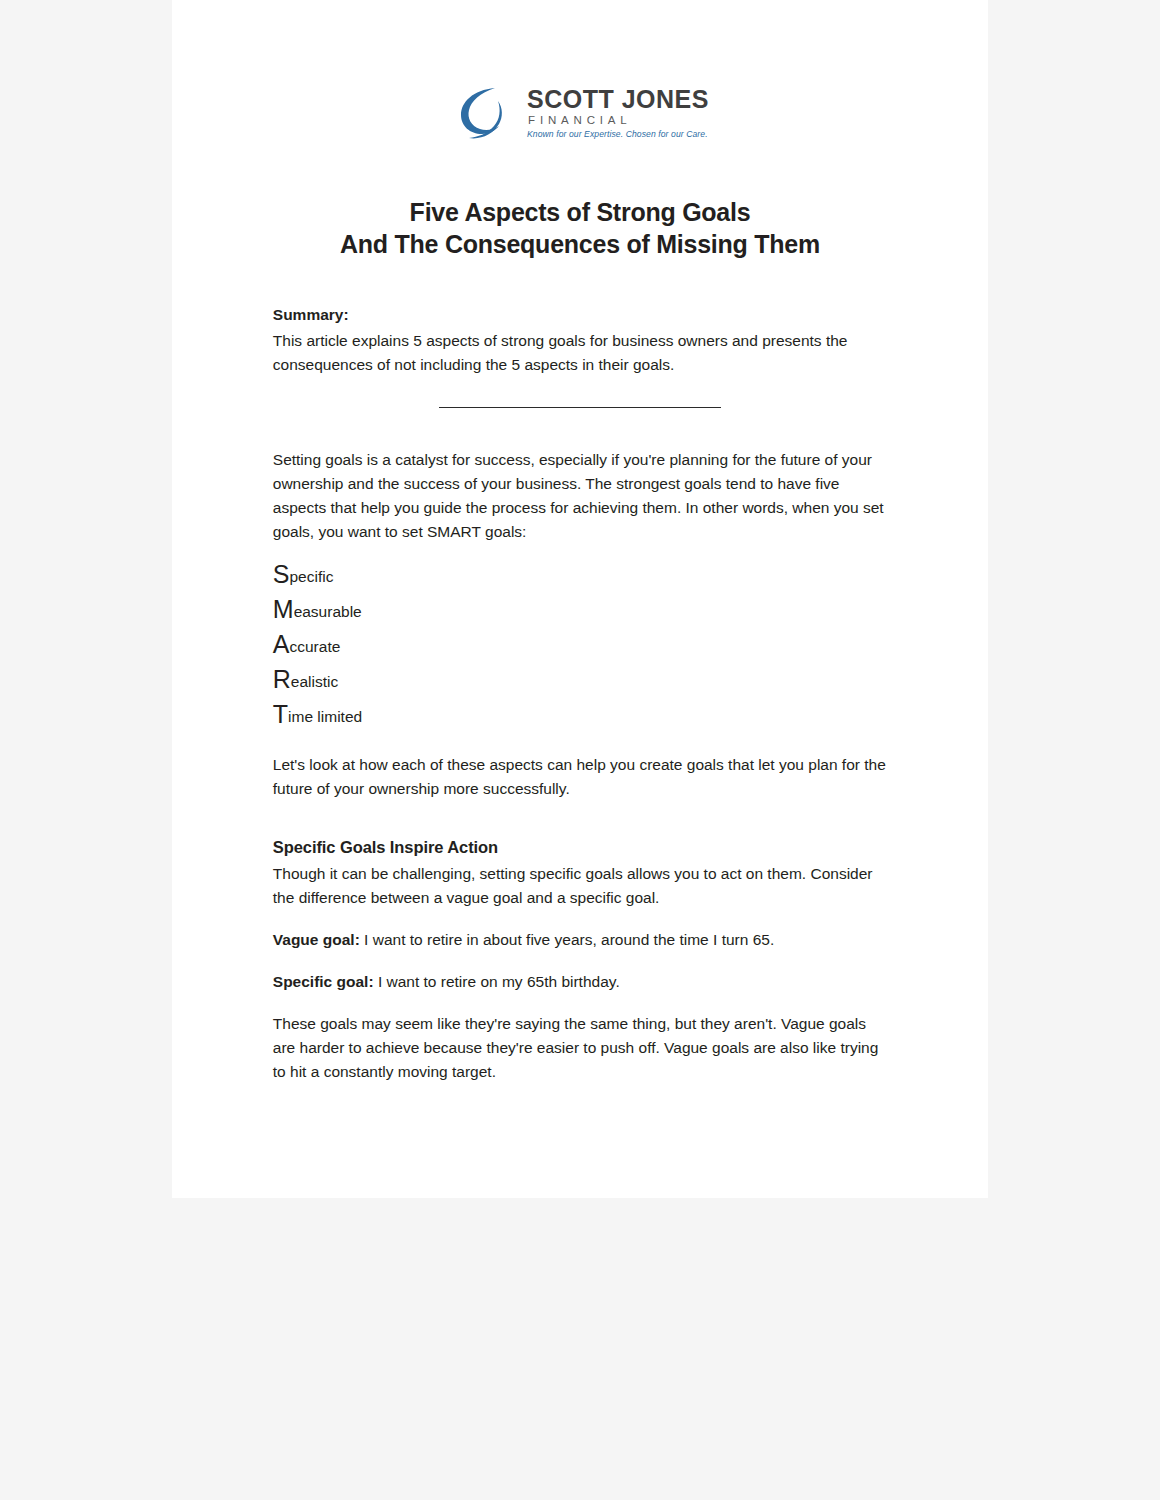SCOTT JONES
FINANCIAL
Known for our Expertise. Chosen for our Care.
Five Aspects of Strong Goals
And The Consequences of Missing Them
Summary:
This article explains 5 aspects of strong goals for business owners and presents the consequences of not including the 5 aspects in their goals.
Setting goals is a catalyst for success, especially if you're planning for the future of your ownership and the success of your business. The strongest goals tend to have five aspects that help you guide the process for achieving them. In other words, when you set goals, you want to set SMART goals:
Specific
Measurable
Accurate
Realistic
Time limited
Let's look at how each of these aspects can help you create goals that let you plan for the future of your ownership more successfully.
Specific Goals Inspire Action
Though it can be challenging, setting specific goals allows you to act on them. Consider the difference between a vague goal and a specific goal.
Vague goal: I want to retire in about five years, around the time I turn 65.
Specific goal: I want to retire on my 65th birthday.
These goals may seem like they're saying the same thing, but they aren't. Vague goals are harder to achieve because they're easier to push off. Vague goals are also like trying to hit a constantly moving target.